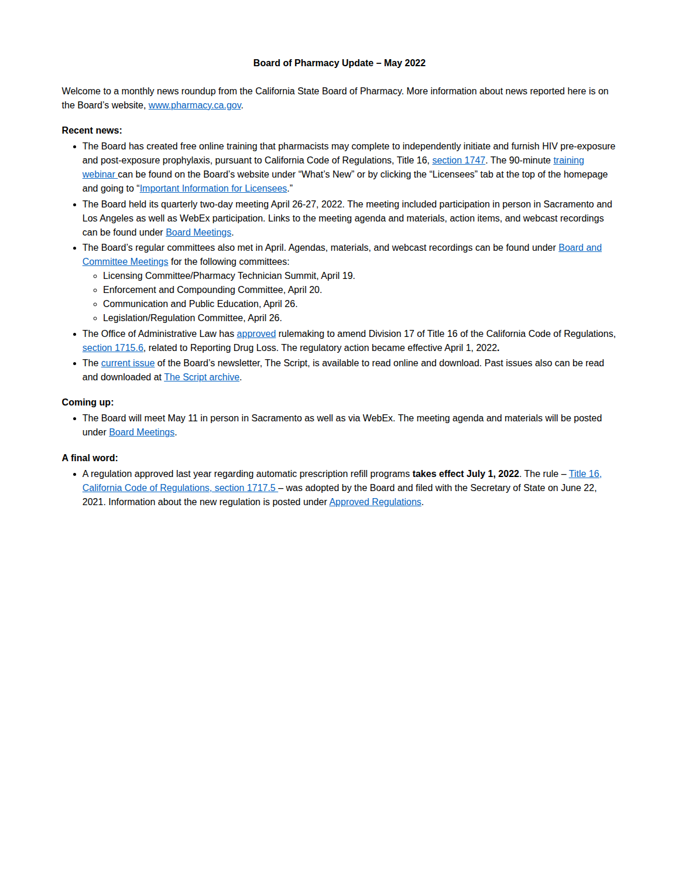Board of Pharmacy Update – May 2022
Welcome to a monthly news roundup from the California State Board of Pharmacy. More information about news reported here is on the Board’s website, www.pharmacy.ca.gov.
Recent news:
The Board has created free online training that pharmacists may complete to independently initiate and furnish HIV pre-exposure and post-exposure prophylaxis, pursuant to California Code of Regulations, Title 16, section 1747. The 90-minute training webinar can be found on the Board’s website under “What’s New” or by clicking the “Licensees” tab at the top of the homepage and going to “Important Information for Licensees.”
The Board held its quarterly two-day meeting April 26-27, 2022. The meeting included participation in person in Sacramento and Los Angeles as well as WebEx participation. Links to the meeting agenda and materials, action items, and webcast recordings can be found under Board Meetings.
The Board’s regular committees also met in April. Agendas, materials, and webcast recordings can be found under Board and Committee Meetings for the following committees:
Licensing Committee/Pharmacy Technician Summit, April 19.
Enforcement and Compounding Committee, April 20.
Communication and Public Education, April 26.
Legislation/Regulation Committee, April 26.
The Office of Administrative Law has approved rulemaking to amend Division 17 of Title 16 of the California Code of Regulations, section 1715.6, related to Reporting Drug Loss. The regulatory action became effective April 1, 2022.
The current issue of the Board’s newsletter, The Script, is available to read online and download. Past issues also can be read and downloaded at The Script archive.
Coming up:
The Board will meet May 11 in person in Sacramento as well as via WebEx. The meeting agenda and materials will be posted under Board Meetings.
A final word:
A regulation approved last year regarding automatic prescription refill programs takes effect July 1, 2022. The rule – Title 16, California Code of Regulations, section 1717.5 – was adopted by the Board and filed with the Secretary of State on June 22, 2021. Information about the new regulation is posted under Approved Regulations.